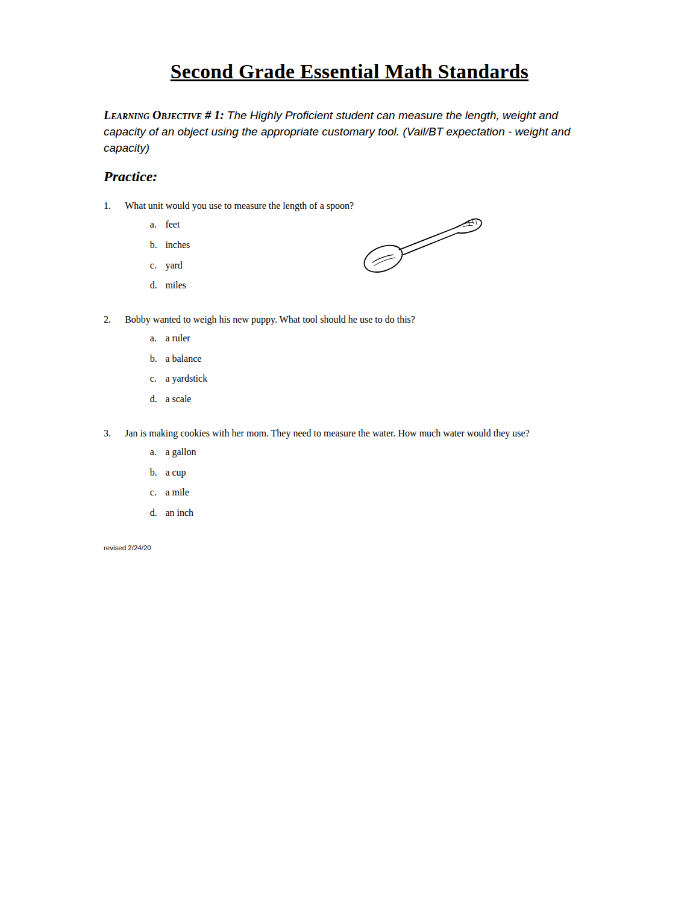Second Grade Essential Math Standards
Learning Objective # 1: The Highly Proficient student can measure the length, weight and capacity of an object using the appropriate customary tool. (Vail/BT expectation - weight and capacity)
Practice:
What unit would you use to measure the length of a spoon?
a. feet
b. inches
c. yard
d. miles
Bobby wanted to weigh his new puppy. What tool should he use to do this?
a. a ruler
b. a balance
c. a yardstick
d. a scale
Jan is making cookies with her mom. They need to measure the water. How much water would they use?
a. a gallon
b. a cup
c. a mile
d. an inch
revised 2/24/20